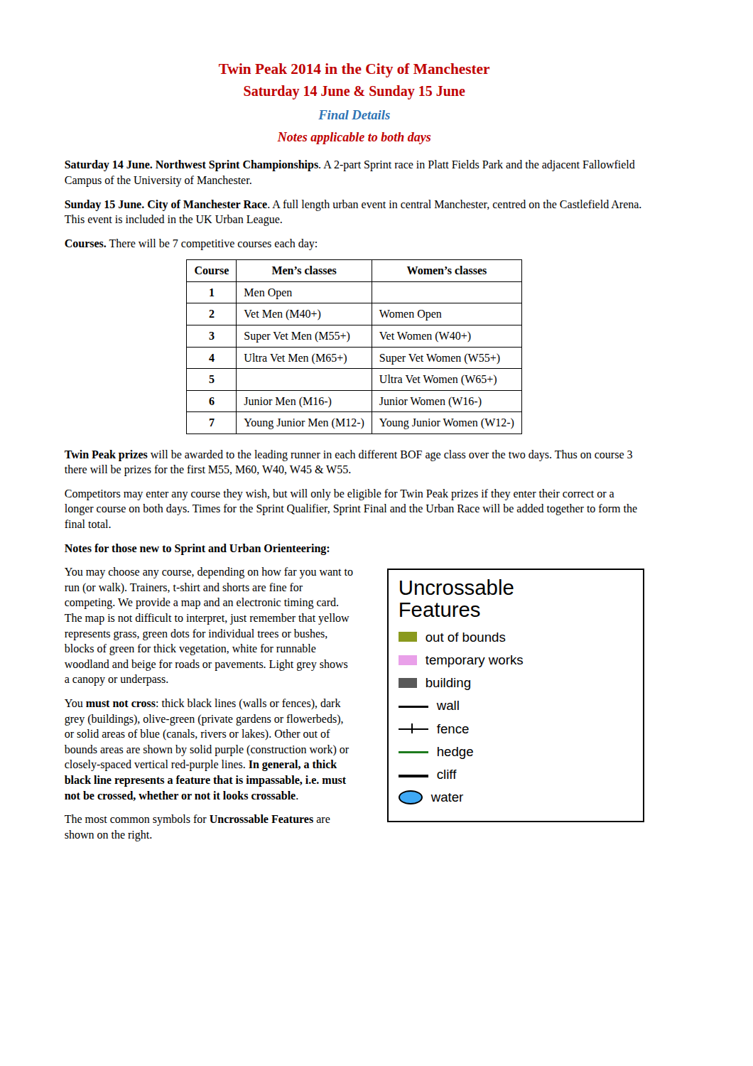Twin Peak 2014 in the City of Manchester
Saturday 14 June & Sunday 15 June
Final Details
Notes applicable to both days
Saturday 14 June. Northwest Sprint Championships. A 2-part Sprint race in Platt Fields Park and the adjacent Fallowfield Campus of the University of Manchester.
Sunday 15 June. City of Manchester Race. A full length urban event in central Manchester, centred on the Castlefield Arena. This event is included in the UK Urban League.
Courses. There will be 7 competitive courses each day:
| Course | Men’s classes | Women’s classes |
| --- | --- | --- |
| 1 | Men Open | |
| 2 | Vet Men (M40+) | Women Open |
| 3 | Super Vet Men (M55+) | Vet Women (W40+) |
| 4 | Ultra Vet Men (M65+) | Super Vet Women (W55+) |
| 5 | | Ultra Vet Women (W65+) |
| 6 | Junior Men (M16-) | Junior Women (W16-) |
| 7 | Young Junior Men (M12-) | Young Junior Women (W12-) |
Twin Peak prizes will be awarded to the leading runner in each different BOF age class over the two days. Thus on course 3 there will be prizes for the first M55, M60, W40, W45 & W55.
Competitors may enter any course they wish, but will only be eligible for Twin Peak prizes if they enter their correct or a longer course on both days. Times for the Sprint Qualifier, Sprint Final and the Urban Race will be added together to form the final total.
Notes for those new to Sprint and Urban Orienteering:
| You may choose any course, depending on how far you want to run (or walk). Trainers, t-shirt and shorts are fine for competing. We provide a map and an electronic timing card. The map is not difficult to interpret, just remember that yellow represents grass, green dots for individual trees or bushes, blocks of green for thick vegetation, white for runnable woodland and beige for roads or pavements. Light grey shows a canopy or underpass. You must not cross : thick black lines (walls or fences), dark grey (buildings), olive-green (private gardens or flowerbeds), or solid areas of blue (canals, rivers or lakes). Other out of bounds areas are shown by solid purple (construction work) or closely-spaced vertical red-purple lines. In general, a thick black line represents a feature that is impassable, i.e. must not be crossed, whether or not it looks crossable . The most common symbols for Uncrossable Features are shown on the right. | Uncrossable Features out of bounds temporary works building wall fence hedge cliff water |